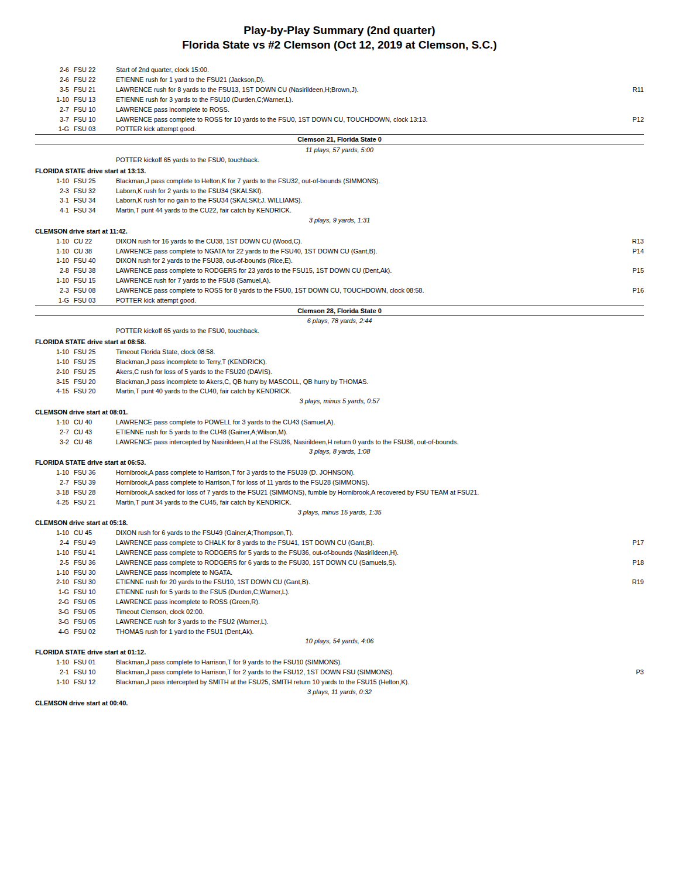Play-by-Play Summary (2nd quarter) Florida State vs #2 Clemson (Oct 12, 2019 at Clemson, S.C.)
| 2-6 | FSU 22 | Start of 2nd quarter, clock 15:00. | |
| 2-6 | FSU 22 | ETIENNE rush for 1 yard to the FSU21 (Jackson,D). | |
| 3-5 | FSU 21 | LAWRENCE rush for 8 yards to the FSU13, 1ST DOWN CU (Nasirildeen,H;Brown,J). | R11 |
| 1-10 | FSU 13 | ETIENNE rush for 3 yards to the FSU10 (Durden,C;Warner,L). | |
| 2-7 | FSU 10 | LAWRENCE pass incomplete to ROSS. | |
| 3-7 | FSU 10 | LAWRENCE pass complete to ROSS for 10 yards to the FSU0, 1ST DOWN CU, TOUCHDOWN, clock 13:13. | P12 |
| 1-G | FSU 03 | POTTER kick attempt good. | |
| Clemson 21, Florida State 0 |
| 11 plays, 57 yards, 5:00 |
| | | POTTER kickoff 65 yards to the FSU0, touchback. | |
| FLORIDA STATE drive start at 13:13. |
| 1-10 | FSU 25 | Blackman,J pass complete to Helton,K for 7 yards to the FSU32, out-of-bounds (SIMMONS). | |
| 2-3 | FSU 32 | Laborn,K rush for 2 yards to the FSU34 (SKALSKI). | |
| 3-1 | FSU 34 | Laborn,K rush for no gain to the FSU34 (SKALSKI;J. WILLIAMS). | |
| 4-1 | FSU 34 | Martin,T punt 44 yards to the CU22, fair catch by KENDRICK. | |
| 3 plays, 9 yards, 1:31 |
| CLEMSON drive start at 11:42. |
| 1-10 | CU 22 | DIXON rush for 16 yards to the CU38, 1ST DOWN CU (Wood,C). | R13 |
| 1-10 | CU 38 | LAWRENCE pass complete to NGATA for 22 yards to the FSU40, 1ST DOWN CU (Gant,B). | P14 |
| 1-10 | FSU 40 | DIXON rush for 2 yards to the FSU38, out-of-bounds (Rice,E). | |
| 2-8 | FSU 38 | LAWRENCE pass complete to RODGERS for 23 yards to the FSU15, 1ST DOWN CU (Dent,Ak). | P15 |
| 1-10 | FSU 15 | LAWRENCE rush for 7 yards to the FSU8 (Samuel,A). | |
| 2-3 | FSU 08 | LAWRENCE pass complete to ROSS for 8 yards to the FSU0, 1ST DOWN CU, TOUCHDOWN, clock 08:58. | P16 |
| 1-G | FSU 03 | POTTER kick attempt good. | |
| Clemson 28, Florida State 0 |
| 6 plays, 78 yards, 2:44 |
| | | POTTER kickoff 65 yards to the FSU0, touchback. | |
| FLORIDA STATE drive start at 08:58. |
| 1-10 | FSU 25 | Timeout Florida State, clock 08:58. | |
| 1-10 | FSU 25 | Blackman,J pass incomplete to Terry,T (KENDRICK). | |
| 2-10 | FSU 25 | Akers,C rush for loss of 5 yards to the FSU20 (DAVIS). | |
| 3-15 | FSU 20 | Blackman,J pass incomplete to Akers,C, QB hurry by MASCOLL, QB hurry by THOMAS. | |
| 4-15 | FSU 20 | Martin,T punt 40 yards to the CU40, fair catch by KENDRICK. | |
| 3 plays, minus 5 yards, 0:57 |
| CLEMSON drive start at 08:01. |
| 1-10 | CU 40 | LAWRENCE pass complete to POWELL for 3 yards to the CU43 (Samuel,A). | |
| 2-7 | CU 43 | ETIENNE rush for 5 yards to the CU48 (Gainer,A;Wilson,M). | |
| 3-2 | CU 48 | LAWRENCE pass intercepted by Nasirildeen,H at the FSU36, Nasirildeen,H return 0 yards to the FSU36, out-of-bounds. | |
| 3 plays, 8 yards, 1:08 |
| FLORIDA STATE drive start at 06:53. |
| 1-10 | FSU 36 | Hornibrook,A pass complete to Harrison,T for 3 yards to the FSU39 (D. JOHNSON). | |
| 2-7 | FSU 39 | Hornibrook,A pass complete to Harrison,T for loss of 11 yards to the FSU28 (SIMMONS). | |
| 3-18 | FSU 28 | Hornibrook,A sacked for loss of 7 yards to the FSU21 (SIMMONS), fumble by Hornibrook,A recovered by FSU TEAM at FSU21. | |
| 4-25 | FSU 21 | Martin,T punt 34 yards to the CU45, fair catch by KENDRICK. | |
| 3 plays, minus 15 yards, 1:35 |
| CLEMSON drive start at 05:18. |
| 1-10 | CU 45 | DIXON rush for 6 yards to the FSU49 (Gainer,A;Thompson,T). | |
| 2-4 | FSU 49 | LAWRENCE pass complete to CHALK for 8 yards to the FSU41, 1ST DOWN CU (Gant,B). | P17 |
| 1-10 | FSU 41 | LAWRENCE pass complete to RODGERS for 5 yards to the FSU36, out-of-bounds (Nasirildeen,H). | |
| 2-5 | FSU 36 | LAWRENCE pass complete to RODGERS for 6 yards to the FSU30, 1ST DOWN CU (Samuels,S). | P18 |
| 1-10 | FSU 30 | LAWRENCE pass incomplete to NGATA. | |
| 2-10 | FSU 30 | ETIENNE rush for 20 yards to the FSU10, 1ST DOWN CU (Gant,B). | R19 |
| 1-G | FSU 10 | ETIENNE rush for 5 yards to the FSU5 (Durden,C;Warner,L). | |
| 2-G | FSU 05 | LAWRENCE pass incomplete to ROSS (Green,R). | |
| 3-G | FSU 05 | Timeout Clemson, clock 02:00. | |
| 3-G | FSU 05 | LAWRENCE rush for 3 yards to the FSU2 (Warner,L). | |
| 4-G | FSU 02 | THOMAS rush for 1 yard to the FSU1 (Dent,Ak). | |
| 10 plays, 54 yards, 4:06 |
| FLORIDA STATE drive start at 01:12. |
| 1-10 | FSU 01 | Blackman,J pass complete to Harrison,T for 9 yards to the FSU10 (SIMMONS). | |
| 2-1 | FSU 10 | Blackman,J pass complete to Harrison,T for 2 yards to the FSU12, 1ST DOWN FSU (SIMMONS). | P3 |
| 1-10 | FSU 12 | Blackman,J pass intercepted by SMITH at the FSU25, SMITH return 10 yards to the FSU15 (Helton,K). | |
| 3 plays, 11 yards, 0:32 |
| CLEMSON drive start at 00:40. |